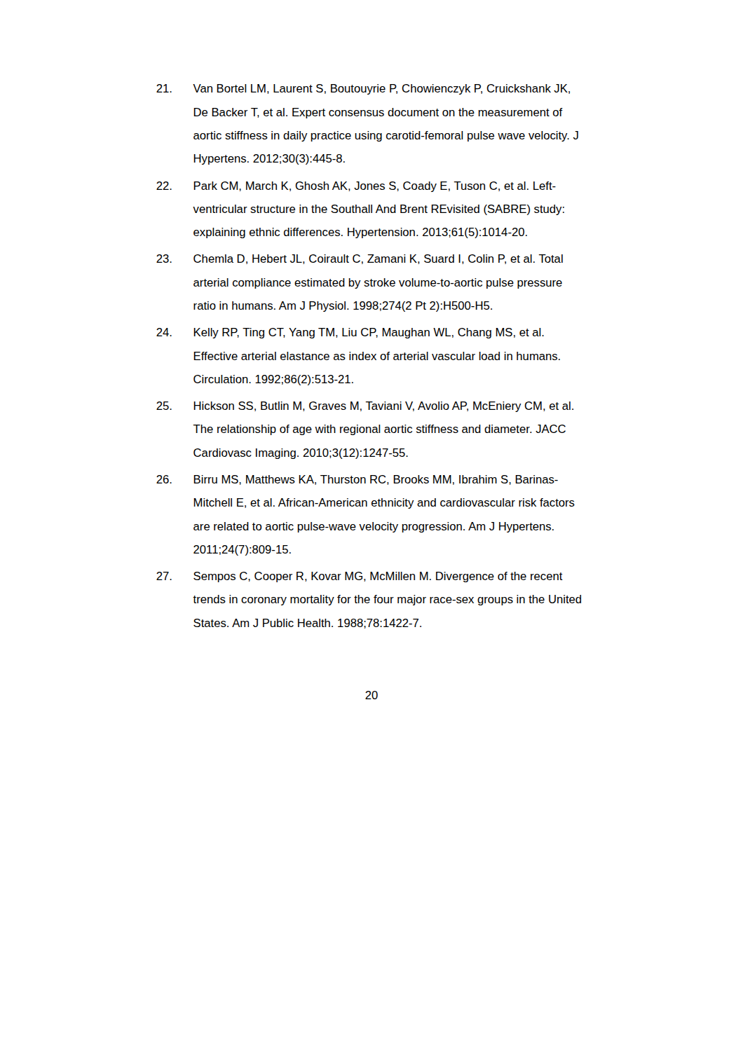21. Van Bortel LM, Laurent S, Boutouyrie P, Chowienczyk P, Cruickshank JK, De Backer T, et al. Expert consensus document on the measurement of aortic stiffness in daily practice using carotid-femoral pulse wave velocity. J Hypertens. 2012;30(3):445-8.
22. Park CM, March K, Ghosh AK, Jones S, Coady E, Tuson C, et al. Left-ventricular structure in the Southall And Brent REvisited (SABRE) study: explaining ethnic differences. Hypertension. 2013;61(5):1014-20.
23. Chemla D, Hebert JL, Coirault C, Zamani K, Suard I, Colin P, et al. Total arterial compliance estimated by stroke volume-to-aortic pulse pressure ratio in humans. Am J Physiol. 1998;274(2 Pt 2):H500-H5.
24. Kelly RP, Ting CT, Yang TM, Liu CP, Maughan WL, Chang MS, et al. Effective arterial elastance as index of arterial vascular load in humans. Circulation. 1992;86(2):513-21.
25. Hickson SS, Butlin M, Graves M, Taviani V, Avolio AP, McEniery CM, et al. The relationship of age with regional aortic stiffness and diameter. JACC Cardiovasc Imaging. 2010;3(12):1247-55.
26. Birru MS, Matthews KA, Thurston RC, Brooks MM, Ibrahim S, Barinas-Mitchell E, et al. African-American ethnicity and cardiovascular risk factors are related to aortic pulse-wave velocity progression. Am J Hypertens. 2011;24(7):809-15.
27. Sempos C, Cooper R, Kovar MG, McMillen M. Divergence of the recent trends in coronary mortality for the four major race-sex groups in the United States. Am J Public Health. 1988;78:1422-7.
20